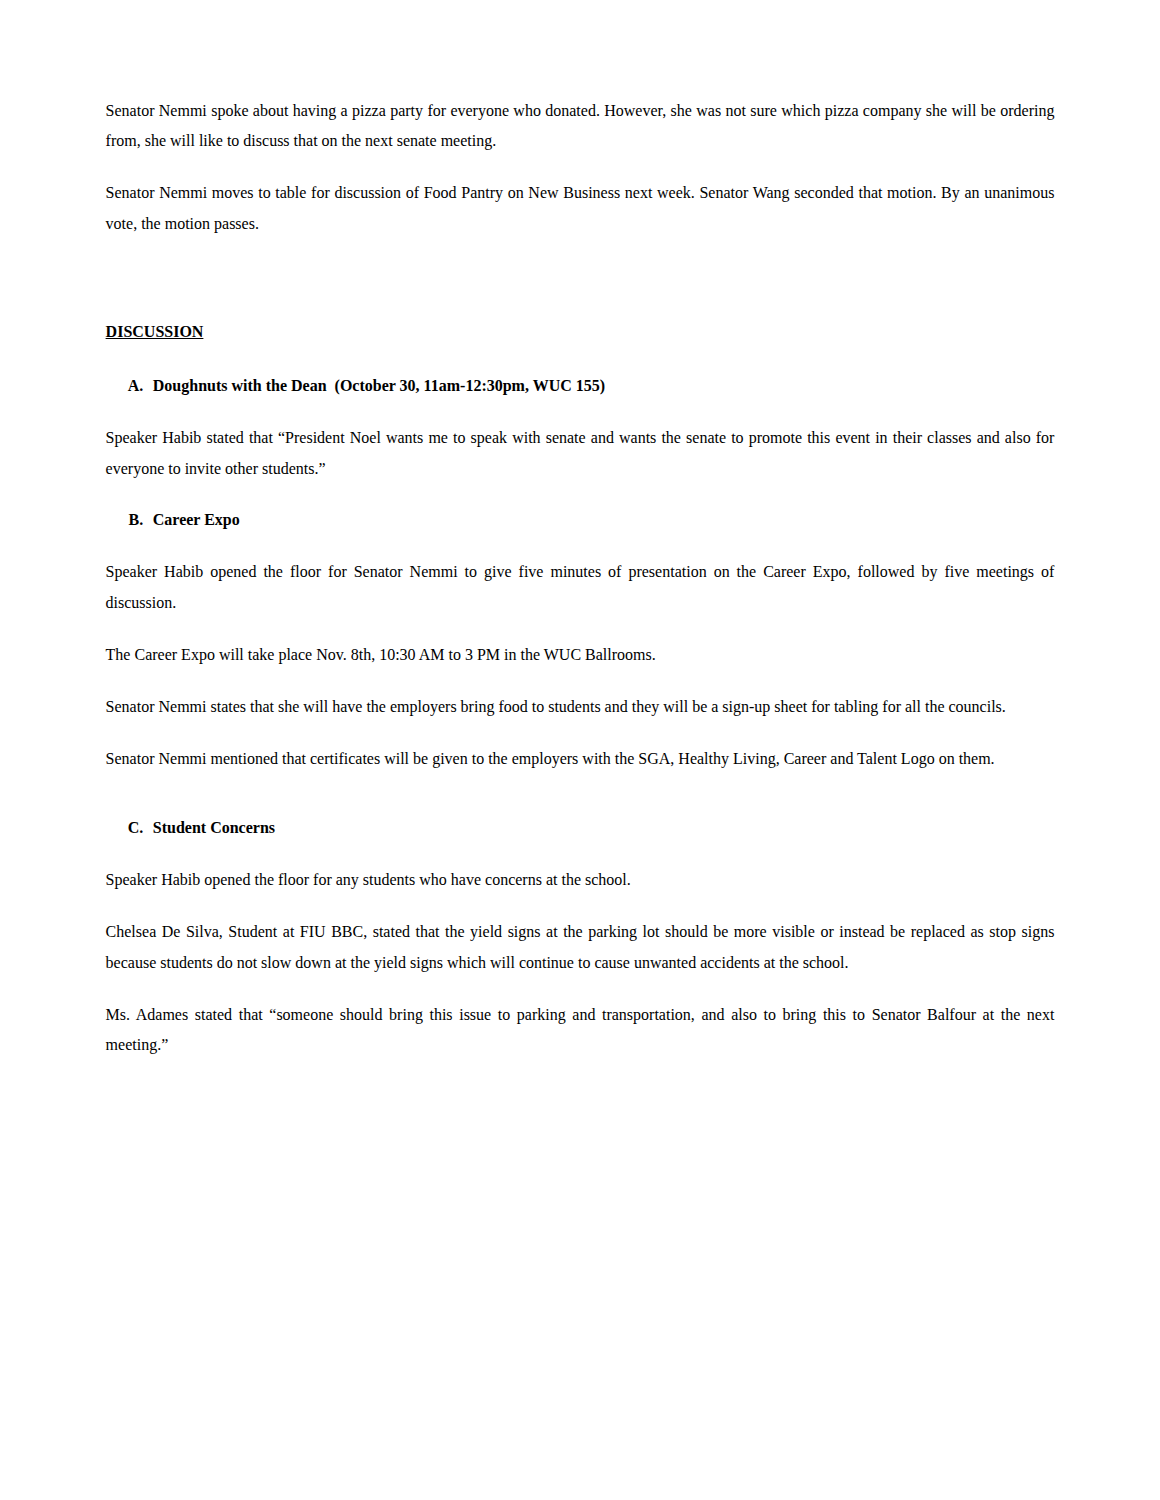Senator Nemmi spoke about having a pizza party for everyone who donated. However, she was not sure which pizza company she will be ordering from, she will like to discuss that on the next senate meeting.
Senator Nemmi moves to table for discussion of Food Pantry on New Business next week. Senator Wang seconded that motion. By an unanimous vote, the motion passes.
DISCUSSION
Doughnuts with the Dean (October 30, 11am-12:30pm, WUC 155)
Speaker Habib stated that “President Noel wants me to speak with senate and wants the senate to promote this event in their classes and also for everyone to invite other students.”
Career Expo
Speaker Habib opened the floor for Senator Nemmi to give five minutes of presentation on the Career Expo, followed by five meetings of discussion.
The Career Expo will take place Nov. 8th, 10:30 AM to 3 PM in the WUC Ballrooms.
Senator Nemmi states that she will have the employers bring food to students and they will be a sign-up sheet for tabling for all the councils.
Senator Nemmi mentioned that certificates will be given to the employers with the SGA, Healthy Living, Career and Talent Logo on them.
Student Concerns
Speaker Habib opened the floor for any students who have concerns at the school.
Chelsea De Silva, Student at FIU BBC, stated that the yield signs at the parking lot should be more visible or instead be replaced as stop signs because students do not slow down at the yield signs which will continue to cause unwanted accidents at the school.
Ms. Adames stated that “someone should bring this issue to parking and transportation, and also to bring this to Senator Balfour at the next meeting.”